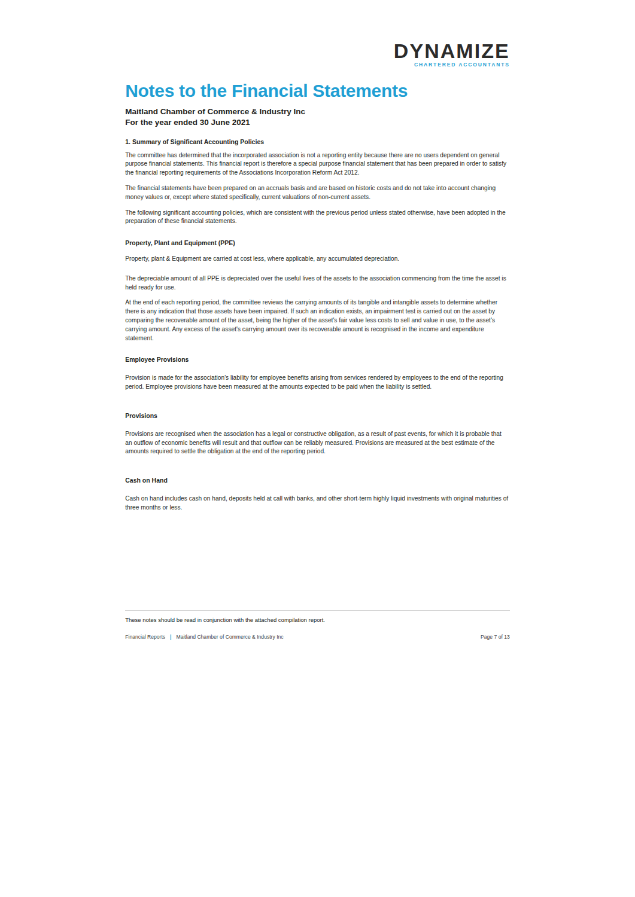DYNAMIZE
Chartered Accountants
Notes to the Financial Statements
Maitland Chamber of Commerce & Industry Inc
For the year ended 30 June 2021
1. Summary of Significant Accounting Policies
The committee has determined that the incorporated association is not a reporting entity because there are no users dependent on general purpose financial statements. This financial report is therefore a special purpose financial statement that has been prepared in order to satisfy the financial reporting requirements of the Associations Incorporation Reform Act 2012.
The financial statements have been prepared on an accruals basis and are based on historic costs and do not take into account changing money values or, except where stated specifically, current valuations of non-current assets.
The following significant accounting policies, which are consistent with the previous period unless stated otherwise, have been adopted in the preparation of these financial statements.
Property, Plant and Equipment (PPE)
Property, plant & Equipment are carried at cost less, where applicable, any accumulated depreciation.
The depreciable amount of all PPE is depreciated over the useful lives of the assets to the association commencing from the time the asset is held ready for use.
At the end of each reporting period, the committee reviews the carrying amounts of its tangible and intangible assets to determine whether there is any indication that those assets have been impaired. If such an indication exists, an impairment test is carried out on the asset by comparing the recoverable amount of the asset, being the higher of the asset's fair value less costs to sell and value in use, to the asset's carrying amount. Any excess of the asset's carrying amount over its recoverable amount is recognised in the income and expenditure statement.
Employee Provisions
Provision is made for the association's liability for employee benefits arising from services rendered by employees to the end of the reporting period. Employee provisions have been measured at the amounts expected to be paid when the liability is settled.
Provisions
Provisions are recognised when the association has a legal or constructive obligation, as a result of past events, for which it is probable that an outflow of economic benefits will result and that outflow can be reliably measured. Provisions are measured at the best estimate of the amounts required to settle the obligation at the end of the reporting period.
Cash on Hand
Cash on hand includes cash on hand, deposits held at call with banks, and other short-term highly liquid investments with original maturities of three months or less.
These notes should be read in conjunction with the attached compilation report.
Financial Reports | Maitland Chamber of Commerce & Industry Inc
Page 7 of 13